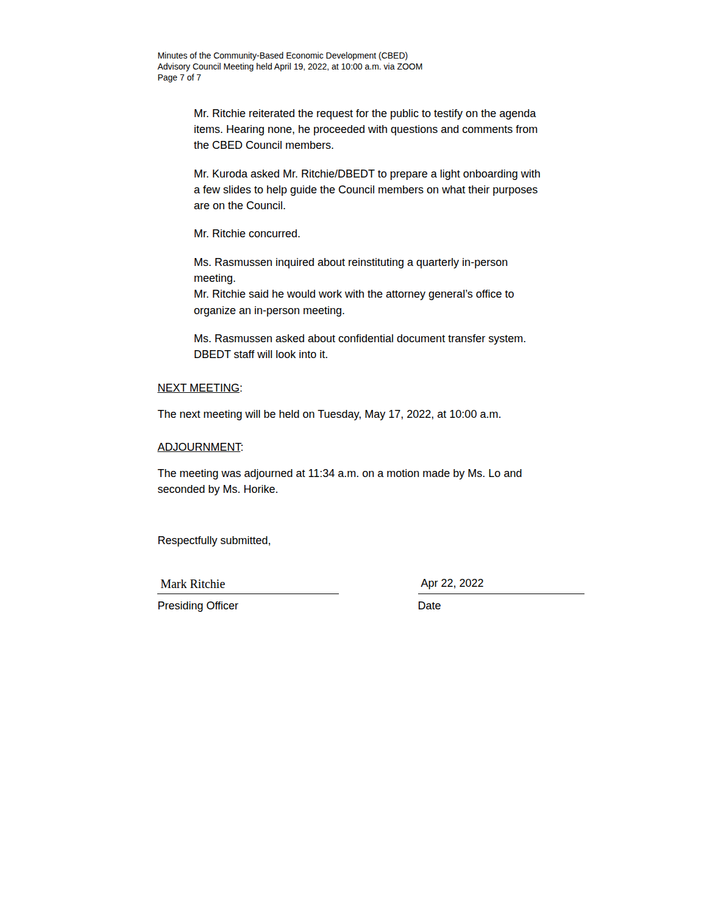Minutes of the Community-Based Economic Development (CBED)
Advisory Council Meeting held April 19, 2022, at 10:00 a.m. via ZOOM
Page 7 of 7
Mr. Ritchie reiterated the request for the public to testify on the agenda items. Hearing none, he proceeded with questions and comments from the CBED Council members.
Mr. Kuroda asked Mr. Ritchie/DBEDT to prepare a light onboarding with a few slides to help guide the Council members on what their purposes are on the Council.
Mr. Ritchie concurred.
Ms. Rasmussen inquired about reinstituting a quarterly in-person meeting.
Mr. Ritchie said he would work with the attorney general’s office to organize an in-person meeting.
Ms. Rasmussen asked about confidential document transfer system. DBEDT staff will look into it.
NEXT MEETING:
The next meeting will be held on Tuesday, May 17, 2022, at 10:00 a.m.
ADJOURNMENT:
The meeting was adjourned at 11:34 a.m. on a motion made by Ms. Lo and seconded by Ms. Horike.
Respectfully submitted,
Mark Ritchie
Presiding Officer
Apr 22, 2022
Date